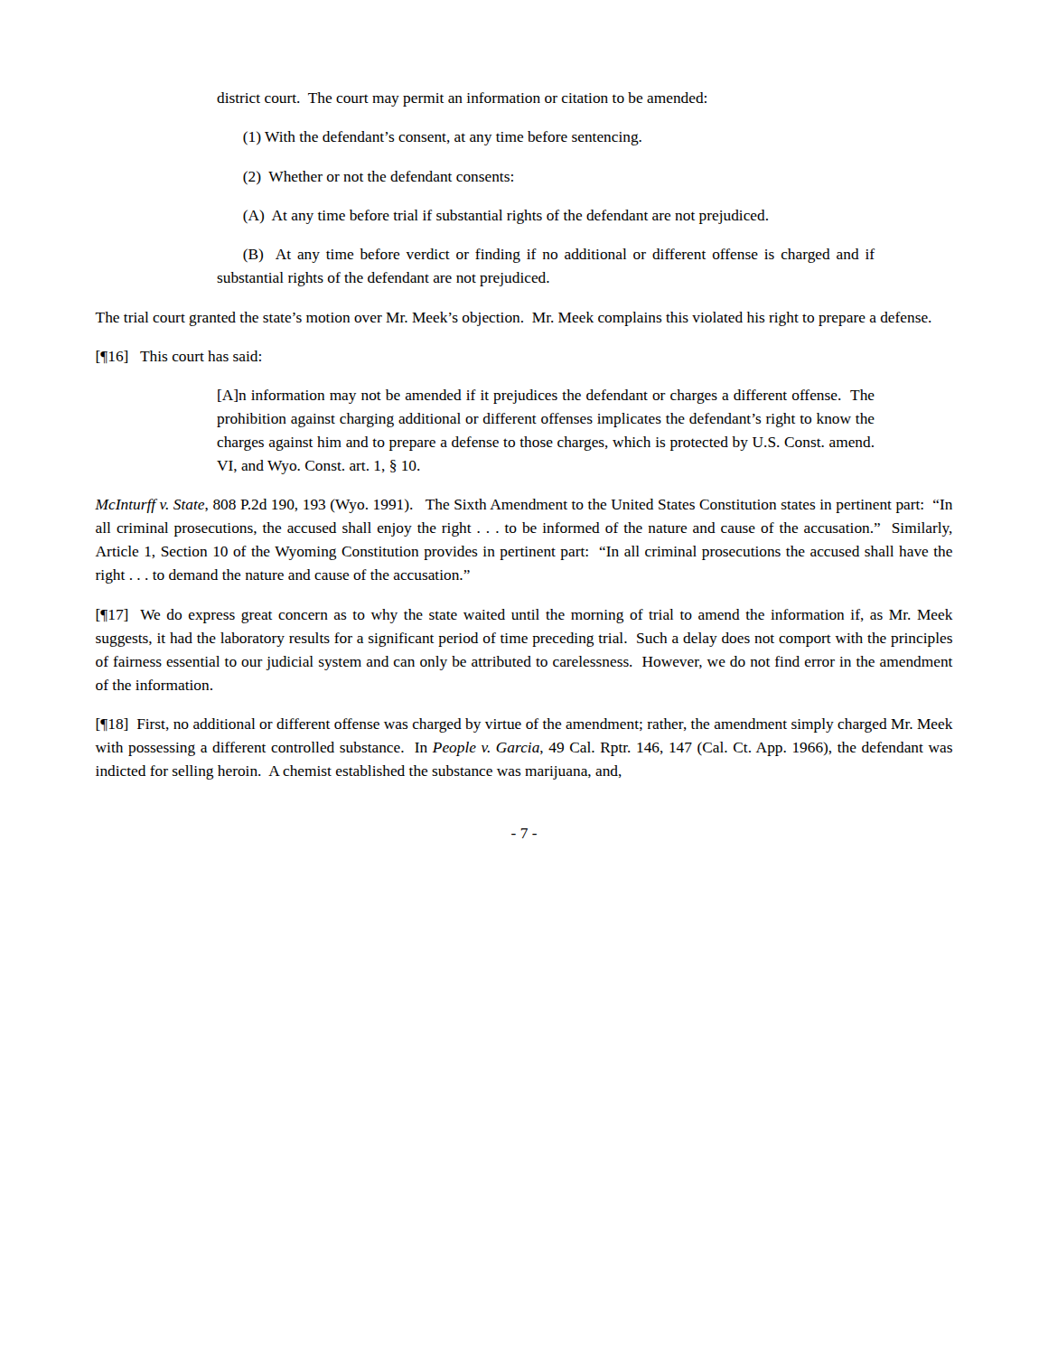district court. The court may permit an information or citation to be amended:
(1) With the defendant’s consent, at any time before sentencing.
(2) Whether or not the defendant consents:
(A) At any time before trial if substantial rights of the defendant are not prejudiced.
(B) At any time before verdict or finding if no additional or different offense is charged and if substantial rights of the defendant are not prejudiced.
The trial court granted the state’s motion over Mr. Meek’s objection. Mr. Meek complains this violated his right to prepare a defense.
[¶16] This court has said:
[A]n information may not be amended if it prejudices the defendant or charges a different offense. The prohibition against charging additional or different offenses implicates the defendant’s right to know the charges against him and to prepare a defense to those charges, which is protected by U.S. Const. amend. VI, and Wyo. Const. art. 1, § 10.
McInturff v. State, 808 P.2d 190, 193 (Wyo. 1991). The Sixth Amendment to the United States Constitution states in pertinent part: “In all criminal prosecutions, the accused shall enjoy the right . . . to be informed of the nature and cause of the accusation.” Similarly, Article 1, Section 10 of the Wyoming Constitution provides in pertinent part: “In all criminal prosecutions the accused shall have the right . . . to demand the nature and cause of the accusation.”
[¶17] We do express great concern as to why the state waited until the morning of trial to amend the information if, as Mr. Meek suggests, it had the laboratory results for a significant period of time preceding trial. Such a delay does not comport with the principles of fairness essential to our judicial system and can only be attributed to carelessness. However, we do not find error in the amendment of the information.
[¶18] First, no additional or different offense was charged by virtue of the amendment; rather, the amendment simply charged Mr. Meek with possessing a different controlled substance. In People v. Garcia, 49 Cal. Rptr. 146, 147 (Cal. Ct. App. 1966), the defendant was indicted for selling heroin. A chemist established the substance was marijuana, and,
- 7 -